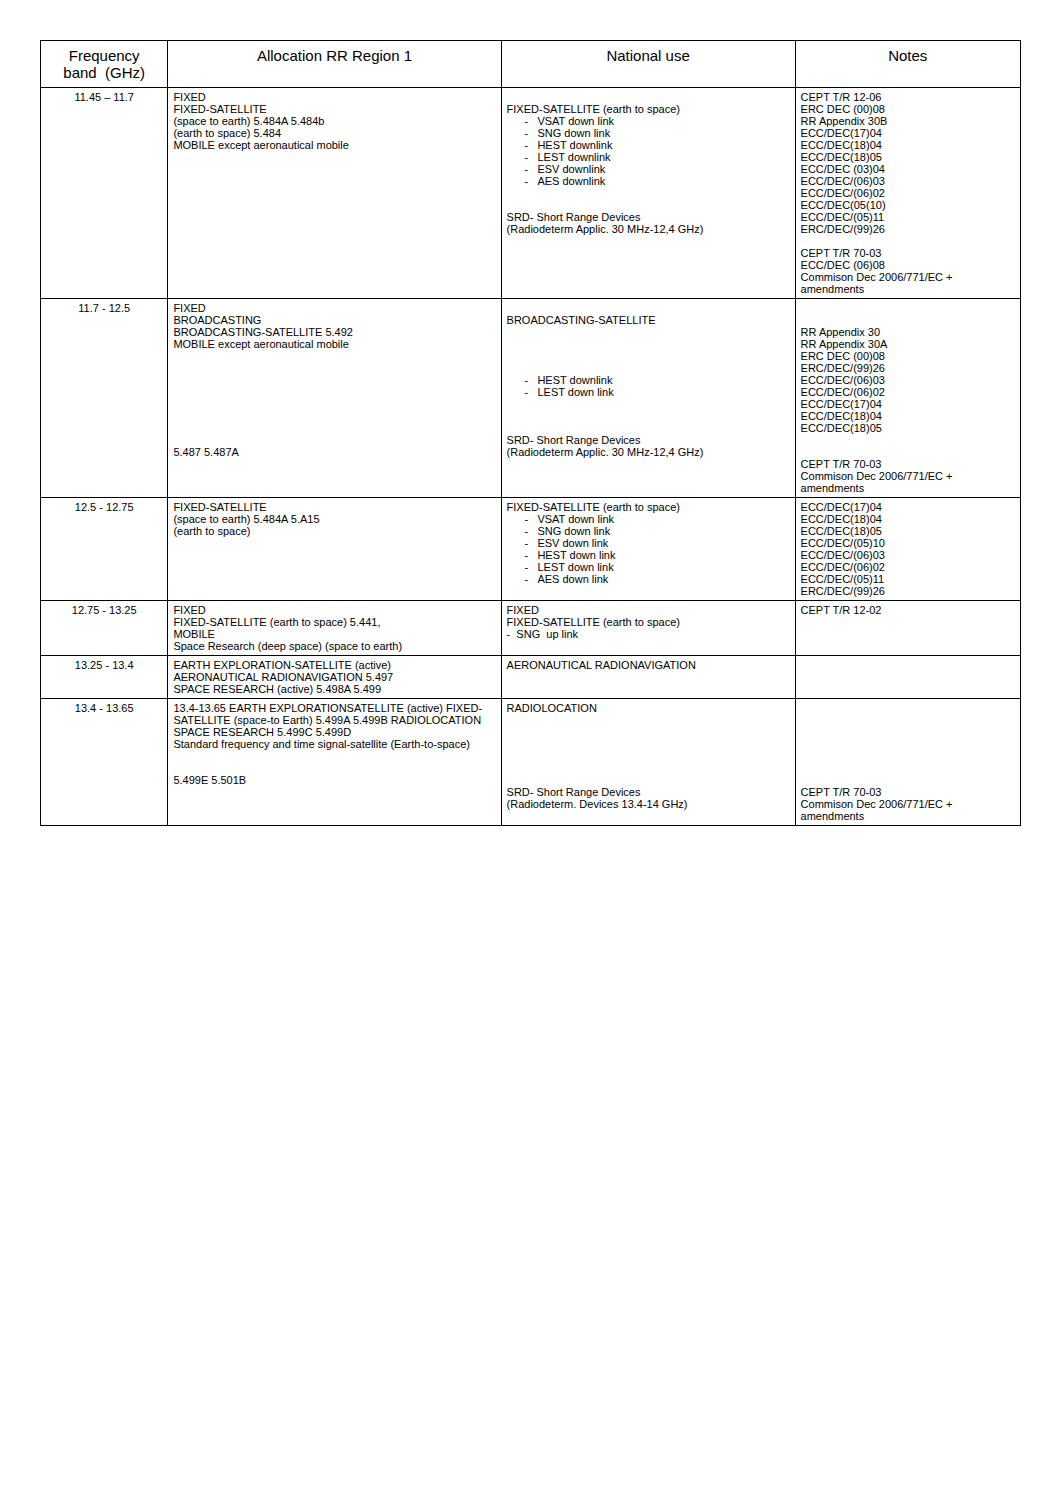| Frequency band (GHz) | Allocation RR Region 1 | National use | Notes |
| --- | --- | --- | --- |
| 11.45 – 11.7 | FIXED FIXED-SATELLITE (space to earth) 5.484A 5.484b (earth to space) 5.484 MOBILE except aeronautical mobile | FIXED-SATELLITE (earth to space) VSAT down link SNG down link HEST downlink LEST downlink ESV downlink AES downlink SRD- Short Range Devices (Radiodeterm Applic. 30 MHz-12,4 GHz) | CEPT T/R 12-06 ERC DEC (00)08 RR Appendix 30B ECC/DEC(17)04 ECC/DEC(18)04 ECC/DEC(18)05 ECC/DEC (03)04 ECC/DEC/(06)03 ECC/DEC/(06)02 ECC/DEC(05(10) ECC/DEC/(05)11 ERC/DEC/(99)26 CEPT T/R 70-03 ECC/DEC (06)08 Commison Dec 2006/771/EC + amendments |
| 11.7 - 12.5 | FIXED BROADCASTING BROADCASTING-SATELLITE 5.492 MOBILE except aeronautical mobile 5.487 5.487A | BROADCASTING-SATELLITE HEST downlink LEST down link SRD- Short Range Devices (Radiodeterm Applic. 30 MHz-12,4 GHz) | RR Appendix 30 RR Appendix 30A ERC DEC (00)08 ERC/DEC/(99)26 ECC/DEC/(06)03 ECC/DEC/(06)02 ECC/DEC(17)04 ECC/DEC(18)04 ECC/DEC(18)05 CEPT T/R 70-03 Commison Dec 2006/771/EC + amendments |
| 12.5 - 12.75 | FIXED-SATELLITE (space to earth) 5.484A 5.A15 (earth to space) | FIXED-SATELLITE (earth to space) VSAT down link SNG down link ESV down link HEST down link LEST down link AES down link | ECC/DEC(17)04 ECC/DEC(18)04 ECC/DEC(18)05 ECC/DEC/(05)10 ECC/DEC/(06)03 ECC/DEC/(06)02 ECC/DEC/(05)11 ERC/DEC/(99)26 |
| 12.75 - 13.25 | FIXED FIXED-SATELLITE (earth to space) 5.441, MOBILE Space Research (deep space) (space to earth) | FIXED FIXED-SATELLITE (earth to space) - SNG up link | CEPT T/R 12-02 |
| 13.25 - 13.4 | EARTH EXPLORATION-SATELLITE (active) AERONAUTICAL RADIONAVIGATION 5.497 SPACE RESEARCH (active) 5.498A 5.499 | AERONAUTICAL RADIONAVIGATION | |
| 13.4 - 13.65 | 13.4-13.65 EARTH EXPLORATIONSATELLITE (active) FIXED-SATELLITE (space-to Earth) 5.499A 5.499B RADIOLOCATION SPACE RESEARCH 5.499C 5.499D Standard frequency and time signal-satellite (Earth-to-space) 5.499E 5.501B | RADIOLOCATION SRD- Short Range Devices (Radiodeterm. Devices 13.4-14 GHz) | CEPT T/R 70-03 Commison Dec 2006/771/EC + amendments |